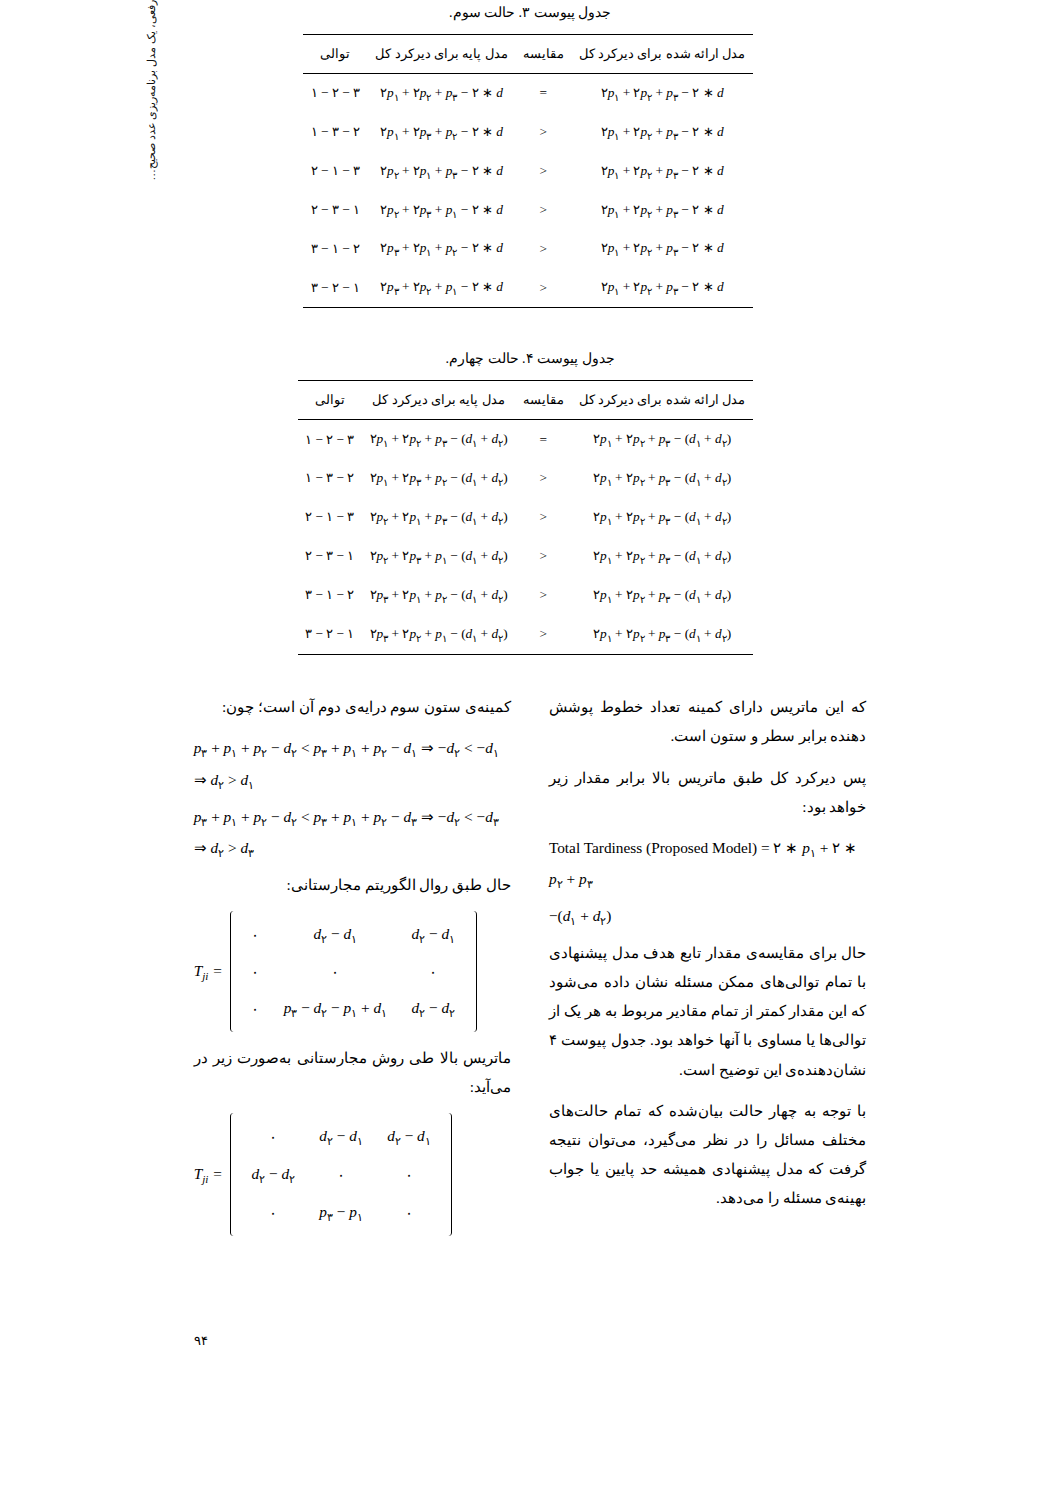رفعی، یک مدل برنامه‌ریزی عدد صحیح…
جدول پیوست ۳. حالت سوم.
| مدل ارائه شده برای دیرکرد کل | مقایسه | مدل پایه برای دیرکرد کل | توالی |
| --- | --- | --- | --- |
| ۲ p ۱ + ۲ p ۲ + p ۳ − ۲ ∗ d | = | ۲ p ۱ + ۲ p ۲ + p ۳ − ۲ ∗ d | ۱ − ۲ − ۳ |
| ۲ p ۱ + ۲ p ۲ + p ۳ − ۲ ∗ d | > | ۲ p ۱ + ۲ p ۳ + p ۲ − ۲ ∗ d | ۱ − ۳ − ۲ |
| ۲ p ۱ + ۲ p ۲ + p ۳ − ۲ ∗ d | > | ۲ p ۲ + ۲ p ۱ + p ۳ − ۲ ∗ d | ۲ − ۱ − ۳ |
| ۲ p ۱ + ۲ p ۲ + p ۳ − ۲ ∗ d | > | ۲ p ۲ + ۲ p ۳ + p ۱ − ۲ ∗ d | ۲ − ۳ − ۱ |
| ۲ p ۱ + ۲ p ۲ + p ۳ − ۲ ∗ d | > | ۲ p ۳ + ۲ p ۱ + p ۲ − ۲ ∗ d | ۳ − ۱ − ۲ |
| ۲ p ۱ + ۲ p ۲ + p ۳ − ۲ ∗ d | > | ۲ p ۳ + ۲ p ۲ + p ۱ − ۲ ∗ d | ۳ − ۲ − ۱ |
جدول پیوست ۴. حالت چهارم.
| مدل ارائه شده برای دیرکرد کل | مقایسه | مدل پایه برای دیرکرد کل | توالی |
| --- | --- | --- | --- |
| ۲ p ۱ + ۲ p ۲ + p ۳ − ( d ۱ + d ۲ ) | = | ۲ p ۱ + ۲ p ۲ + p ۳ − ( d ۱ + d ۲ ) | ۱ − ۲ − ۳ |
| ۲ p ۱ + ۲ p ۲ + p ۳ − ( d ۱ + d ۲ ) | > | ۲ p ۱ + ۲ p ۳ + p ۲ − ( d ۱ + d ۲ ) | ۱ − ۳ − ۲ |
| ۲ p ۱ + ۲ p ۲ + p ۳ − ( d ۱ + d ۲ ) | > | ۲ p ۲ + ۲ p ۱ + p ۳ − ( d ۱ + d ۲ ) | ۲ − ۱ − ۳ |
| ۲ p ۱ + ۲ p ۲ + p ۳ − ( d ۱ + d ۲ ) | > | ۲ p ۲ + ۲ p ۳ + p ۱ − ( d ۱ + d ۲ ) | ۲ − ۳ − ۱ |
| ۲ p ۱ + ۲ p ۲ + p ۳ − ( d ۱ + d ۲ ) | > | ۲ p ۳ + ۲ p ۱ + p ۲ − ( d ۱ + d ۲ ) | ۳ − ۱ − ۲ |
| ۲ p ۱ + ۲ p ۲ + p ۳ − ( d ۱ + d ۲ ) | > | ۲ p ۳ + ۲ p ۲ + p ۱ − ( d ۱ + d ۲ ) | ۳ − ۲ − ۱ |
که این ماتریس دارای کمینه تعداد خطوط پوشش دهنده برابر سطر و ستون است.
پس دیرکرد کل طبق ماتریس بالا برابر مقدار زیر خواهد بود:
Total Tardiness (Proposed Model) = ۲ ∗ p۱ + ۲ ∗ p۲ + p۳
−(d۱ + d۲)
حال برای مقایسه‌ی مقدار تابع هدف مدل پیشنهادی با تمام توالی‌های ممکن مسئله نشان داده می‌شود که این مقدار کمتر از تمام مقادیر مربوط به هر یک از توالی‌ها یا مساوی با آنها خواهد بود. جدول پیوست ۴ نشان‌دهنده‌ی این توضیح است.
با توجه به چهار حالت بیان‌شده که تمام حالت‌های مختلف مسائل را در نظر می‌گیرد، می‌توان نتیجه گرفت که مدل پیشنهادی همیشه حد پایین یا جواب بهینه‌ی مسئله را می‌دهد.
کمینه‌ی ستون سوم درایه‌ی دوم آن است؛ چون:
p۳ + p۱ + p۲ − d۲ < p۳ + p۱ + p۲ − d۱ ⇒ −d۲ < −d۱ ⇒ d۲ > d۱
p۳ + p۱ + p۲ − d۲ < p۳ + p۱ + p۲ − d۳ ⇒ −d۲ < −d۳ ⇒ d۲ > d۳
حال طبق روال الگوریتم مجارستانی:
Tji =
| ۰ | d ۲ − d ۱ | d ۲ − d ۱ |
| ۰ | ۰ | ۰ |
| ۰ | p ۳ − d ۲ − p ۱ + d ۱ | d ۲ − d ۲ |
ماتریس بالا طی روش مجارستانی به‌صورت زیر در می‌آید:
Tji =
| ۰ | d ۲ − d ۱ | d ۲ − d ۱ |
| d ۲ − d ۲ | ۰ | ۰ |
| ۰ | p ۳ − p ۱ | ۰ |
۹۴